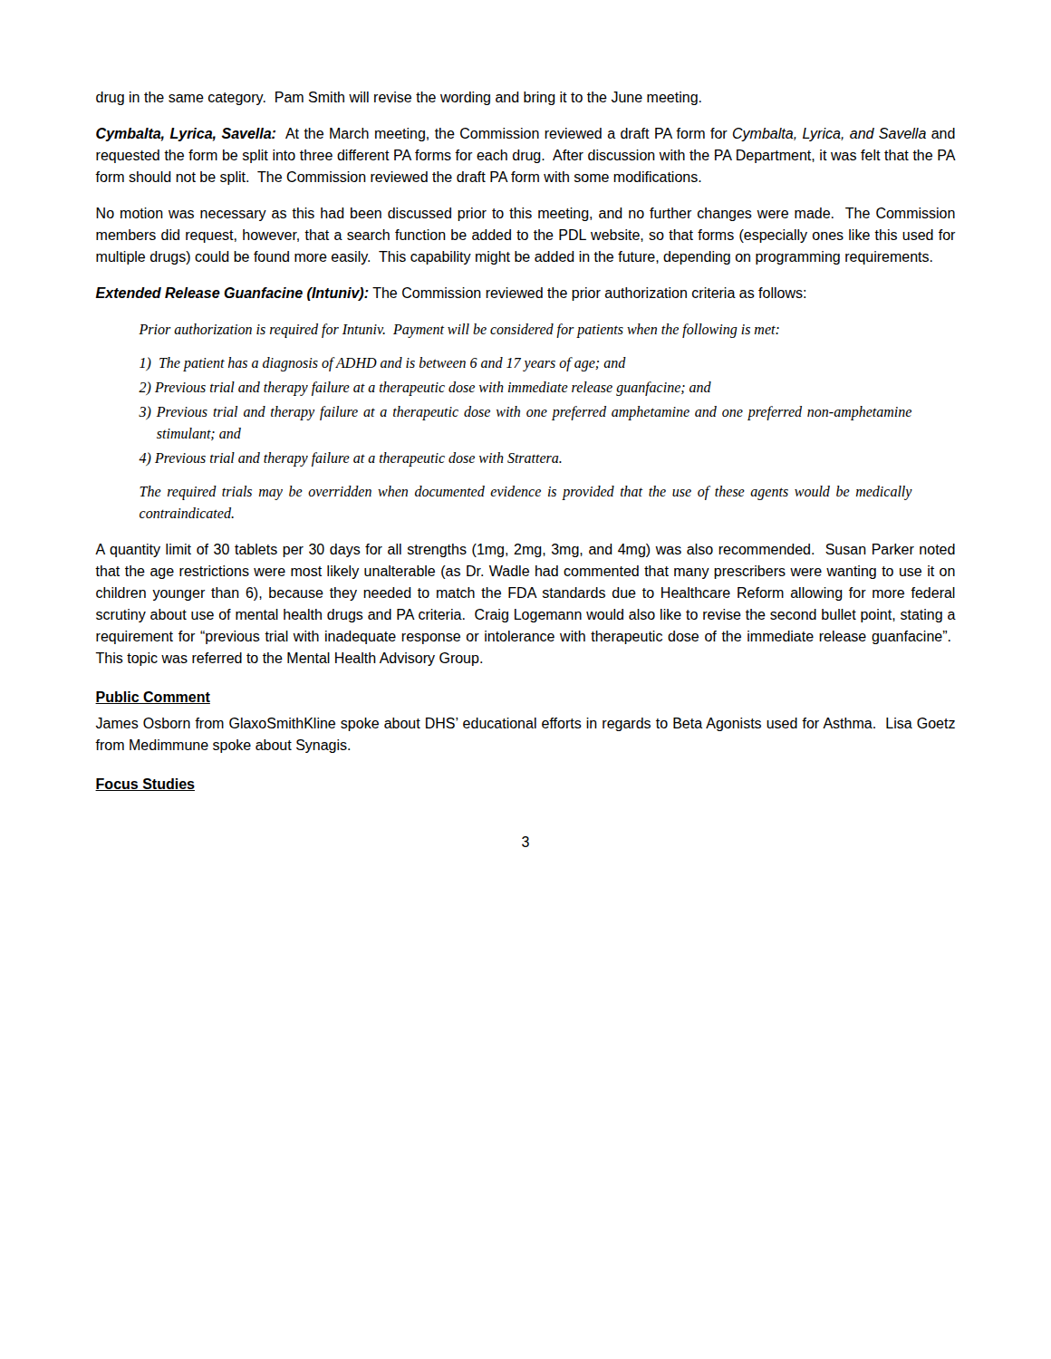drug in the same category. Pam Smith will revise the wording and bring it to the June meeting.
Cymbalta, Lyrica, Savella: At the March meeting, the Commission reviewed a draft PA form for Cymbalta, Lyrica, and Savella and requested the form be split into three different PA forms for each drug. After discussion with the PA Department, it was felt that the PA form should not be split. The Commission reviewed the draft PA form with some modifications.
No motion was necessary as this had been discussed prior to this meeting, and no further changes were made. The Commission members did request, however, that a search function be added to the PDL website, so that forms (especially ones like this used for multiple drugs) could be found more easily. This capability might be added in the future, depending on programming requirements.
Extended Release Guanfacine (Intuniv): The Commission reviewed the prior authorization criteria as follows:
Prior authorization is required for Intuniv. Payment will be considered for patients when the following is met:
1) The patient has a diagnosis of ADHD and is between 6 and 17 years of age; and
2) Previous trial and therapy failure at a therapeutic dose with immediate release guanfacine; and
3) Previous trial and therapy failure at a therapeutic dose with one preferred amphetamine and one preferred non-amphetamine stimulant; and
4) Previous trial and therapy failure at a therapeutic dose with Strattera.
The required trials may be overridden when documented evidence is provided that the use of these agents would be medically contraindicated.
A quantity limit of 30 tablets per 30 days for all strengths (1mg, 2mg, 3mg, and 4mg) was also recommended. Susan Parker noted that the age restrictions were most likely unalterable (as Dr. Wadle had commented that many prescribers were wanting to use it on children younger than 6), because they needed to match the FDA standards due to Healthcare Reform allowing for more federal scrutiny about use of mental health drugs and PA criteria. Craig Logemann would also like to revise the second bullet point, stating a requirement for “previous trial with inadequate response or intolerance with therapeutic dose of the immediate release guanfacine”. This topic was referred to the Mental Health Advisory Group.
Public Comment
James Osborn from GlaxoSmithKline spoke about DHS’ educational efforts in regards to Beta Agonists used for Asthma. Lisa Goetz from Medimmune spoke about Synagis.
Focus Studies
3